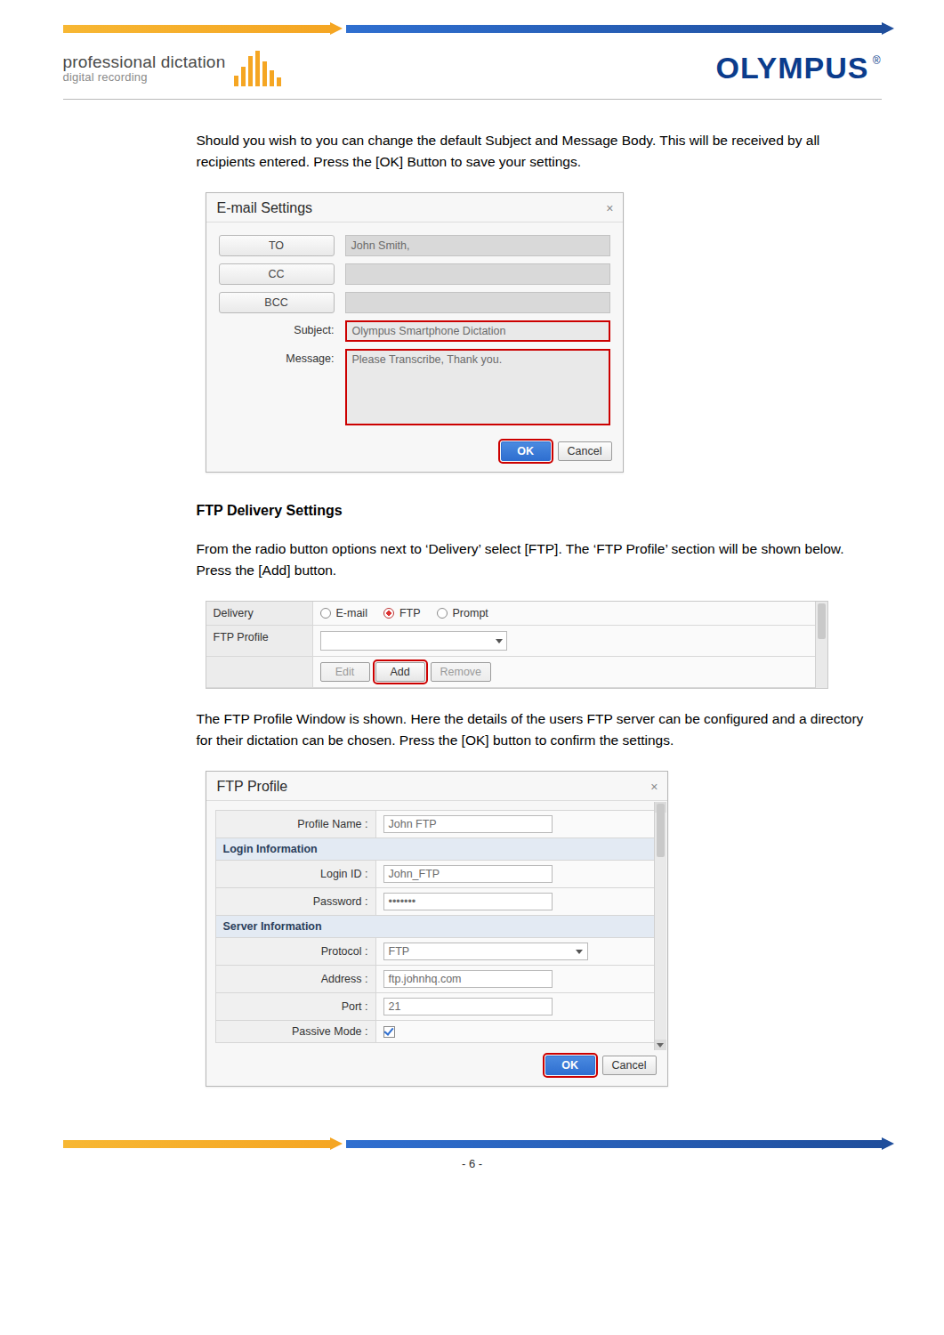professional dictation
digital recording
OLYMPUS®
Should you wish to you can change the default Subject and Message Body. This will be received by all recipients entered. Press the [OK] Button to save your settings.
E-mail Settings ×
TO
John Smith,
CC
BCC
Subject:
Olympus Smartphone Dictation
Message:
Please Transcribe, Thank you.
OK Cancel
FTP Delivery Settings
From the radio button options next to ‘Delivery’ select [FTP]. The ‘FTP Profile’ section will be shown below. Press the [Add] button.
Delivery
E-mail FTP Prompt
FTP Profile
Edit Add Remove
The FTP Profile Window is shown. Here the details of the users FTP server can be configured and a directory for their dictation can be chosen. Press the [OK] button to confirm the settings.
FTP Profile ×
| Profile Name : | John FTP |
| Login Information |
| Login ID : | John_FTP |
| Password : | ••••••• |
| Server Information |
| Protocol : | FTP |
| Address : | ftp.johnhq.com |
| Port : | 21 |
| Passive Mode : | |
OK Cancel
- 6 -